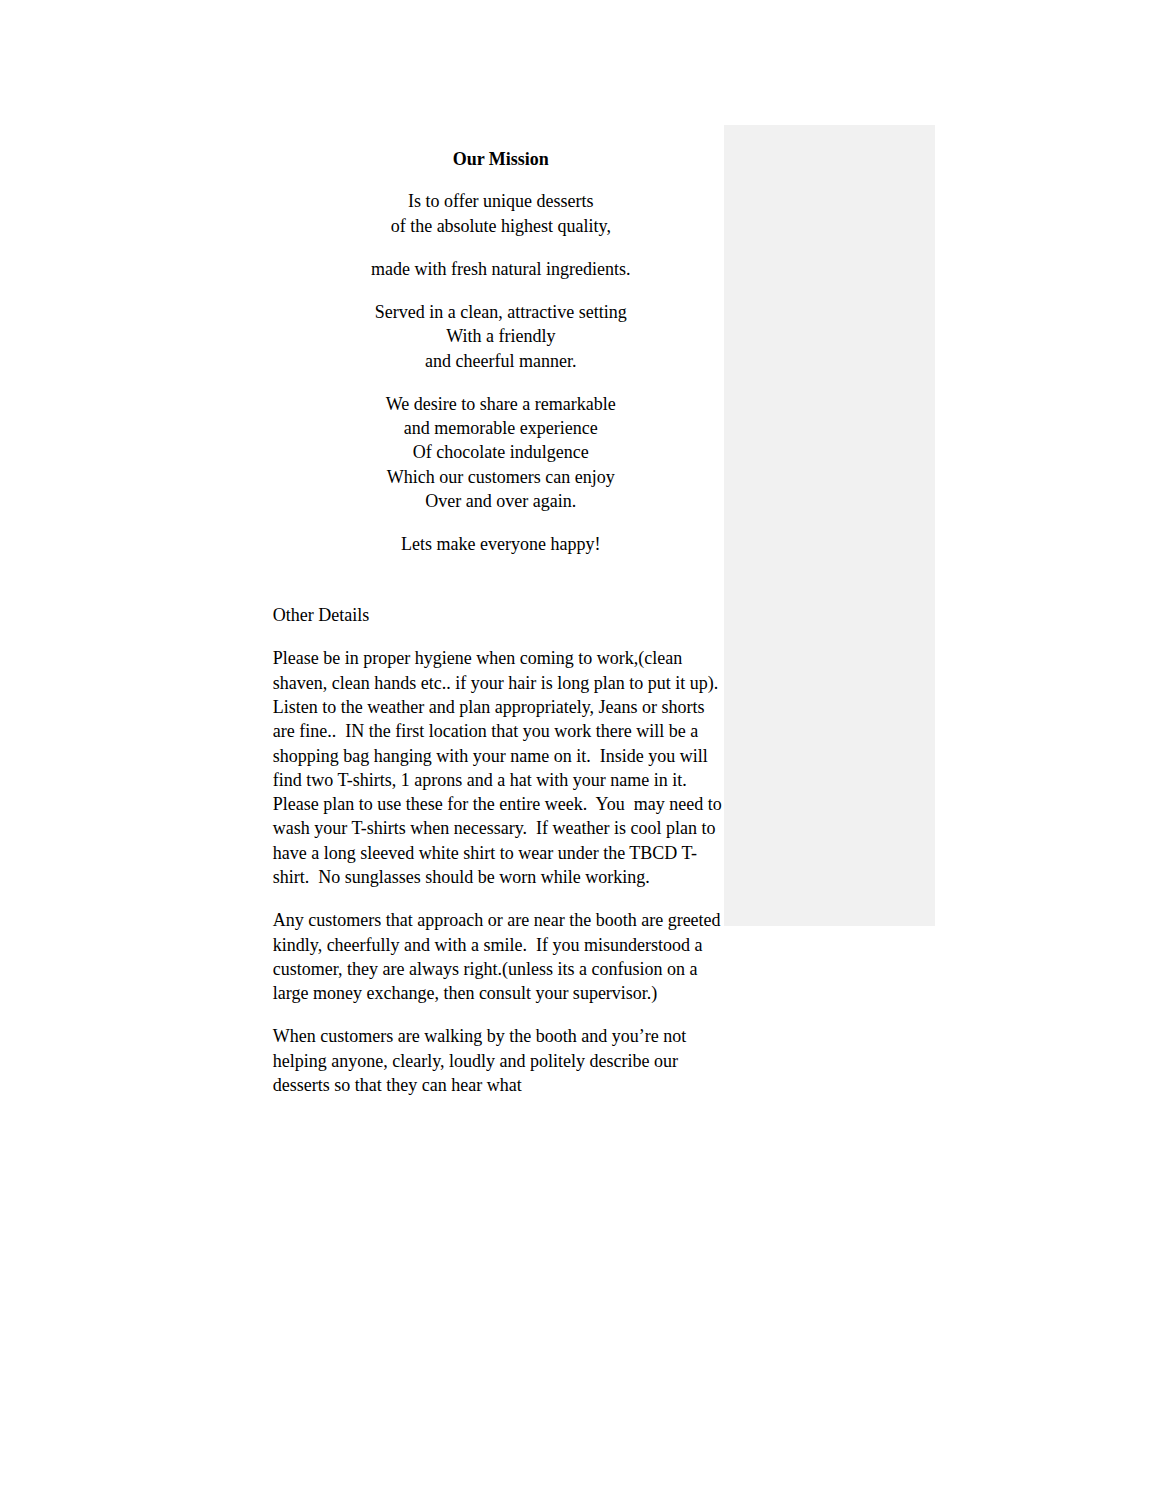Our Mission
Is to offer unique desserts
of the absolute highest quality,
made with fresh natural ingredients.
Served in a clean, attractive setting
With a friendly
and cheerful manner.
We desire to share a remarkable
and memorable experience
Of chocolate indulgence
Which our customers can enjoy
Over and over again.
Lets make everyone happy!
Other Details
Please be in proper hygiene when coming to work,(clean shaven, clean hands etc.. if your hair is long plan to put it up).
Listen to the weather and plan appropriately, Jeans or shorts are fine.. IN the first location that you work there will be a shopping bag hanging with your name on it. Inside you will find two T-shirts, 1 aprons and a hat with your name in it. Please plan to use these for the entire week. You may need to wash your T-shirts when necessary. If weather is cool plan to have a long sleeved white shirt to wear under the TBCD T-shirt. No sunglasses should be worn while working.
Any customers that approach or are near the booth are greeted kindly, cheerfully and with a smile. If you misunderstood a customer, they are always right.(unless its a confusion on a large money exchange, then consult your supervisor.)
When customers are walking by the booth and you’re not helping anyone, clearly, loudly and politely describe our desserts so that they can hear what